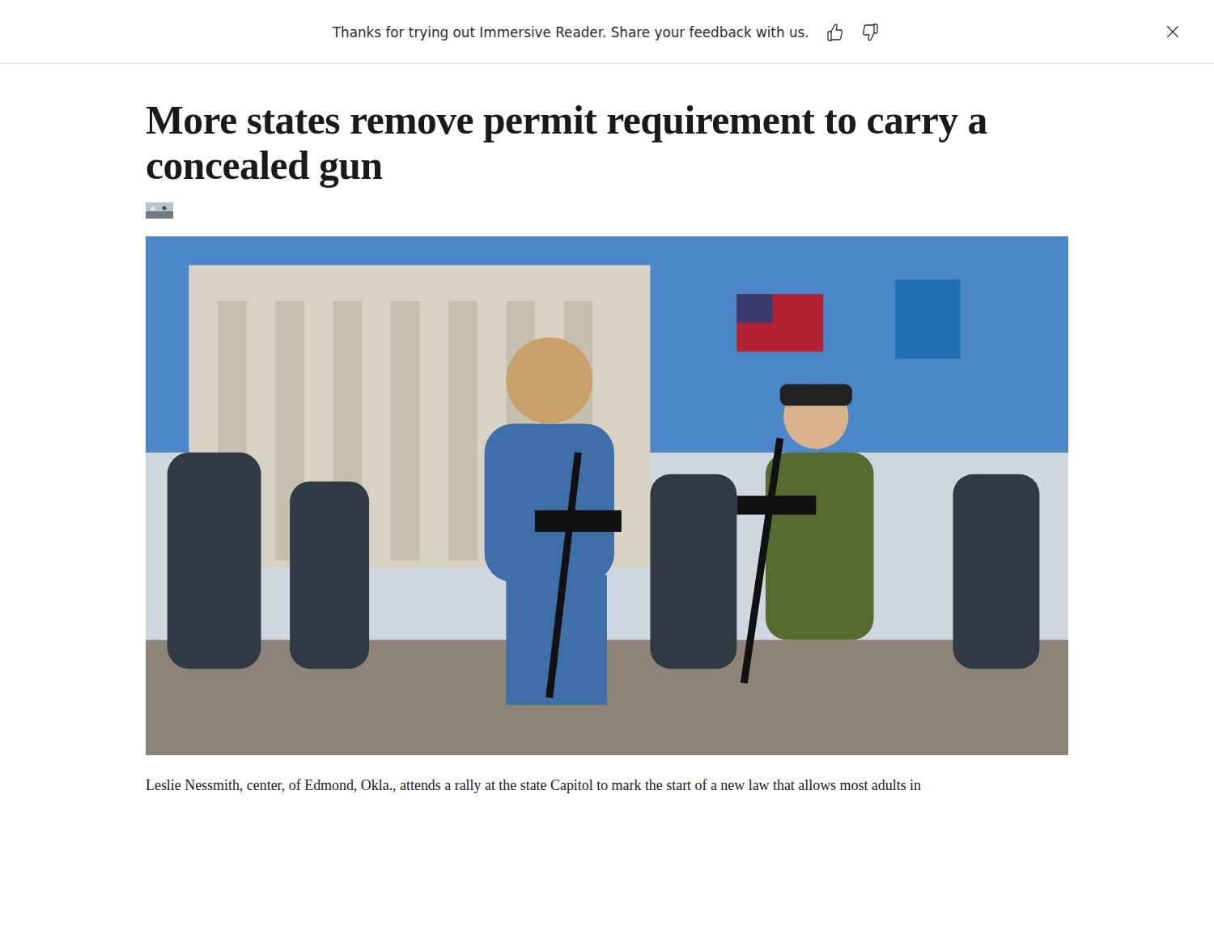Thanks for trying out Immersive Reader. Share your feedback with us.
More states remove permit requirement to carry a concealed gun
Leslie Nessmith, center, of Edmond, Okla., attends a rally at the state Capitol to mark the start of a new law that allows most adults in